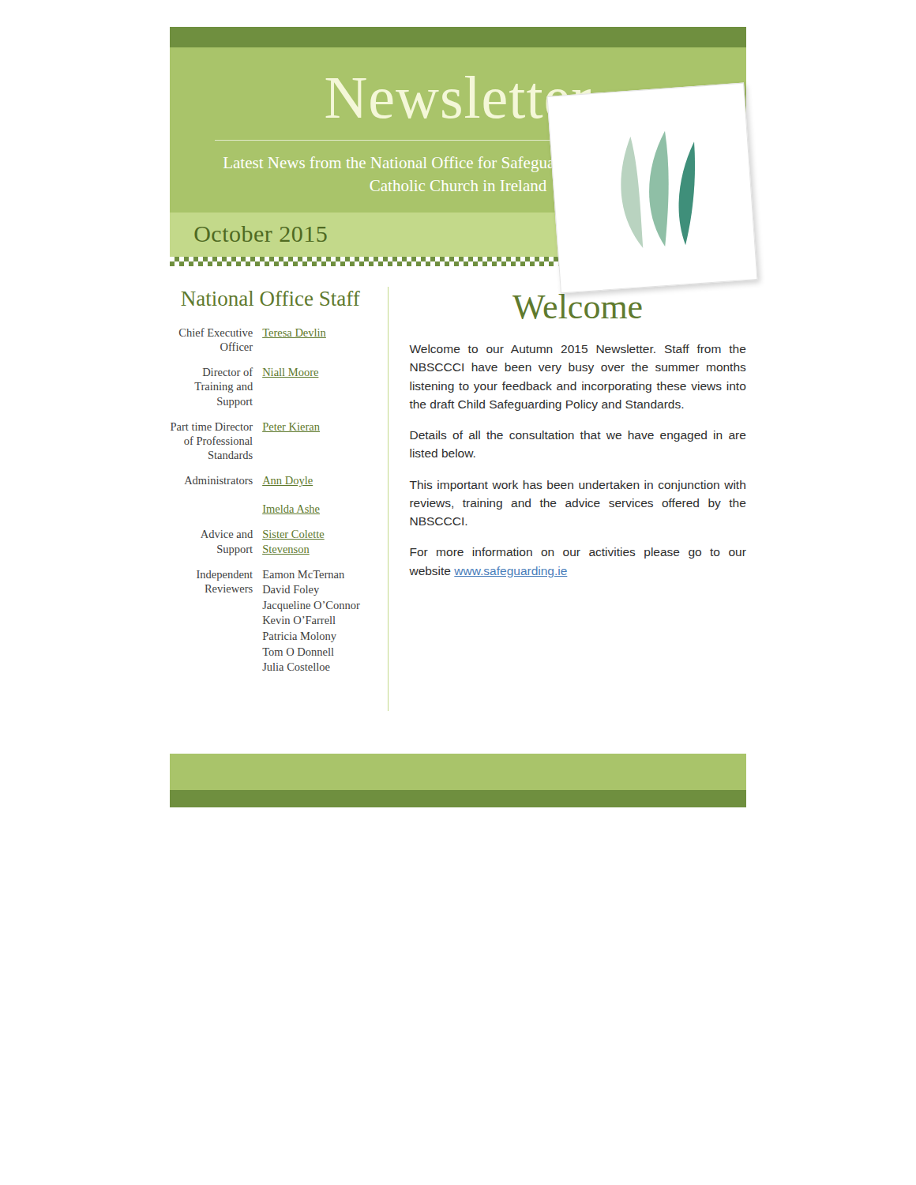Newsletter
Latest News from the National Office for Safeguarding Children in the Catholic Church in Ireland
October 2015
National Office Staff
| Chief Executive Officer | Teresa Devlin |
| Director of Training and Support | Niall Moore |
| Part time Director of Professional Standards | Peter Kieran |
| Administrators | Ann Doyle Imelda Ashe |
| Advice and Support | Sister Colette Stevenson |
| Independent Reviewers | Eamon McTernan David Foley Jacqueline O’Connor Kevin O’Farrell Patricia Molony Tom O Donnell Julia Costelloe |
Welcome
Welcome to our Autumn 2015 Newsletter. Staff from the NBSCCCI have been very busy over the summer months listening to your feedback and incorporating these views into the draft Child Safeguarding Policy and Standards.
Details of all the consultation that we have engaged in are listed below.
This important work has been undertaken in conjunction with reviews, training and the advice services offered by the NBSCCCI.
For more information on our activities please go to our website www.safeguarding.ie